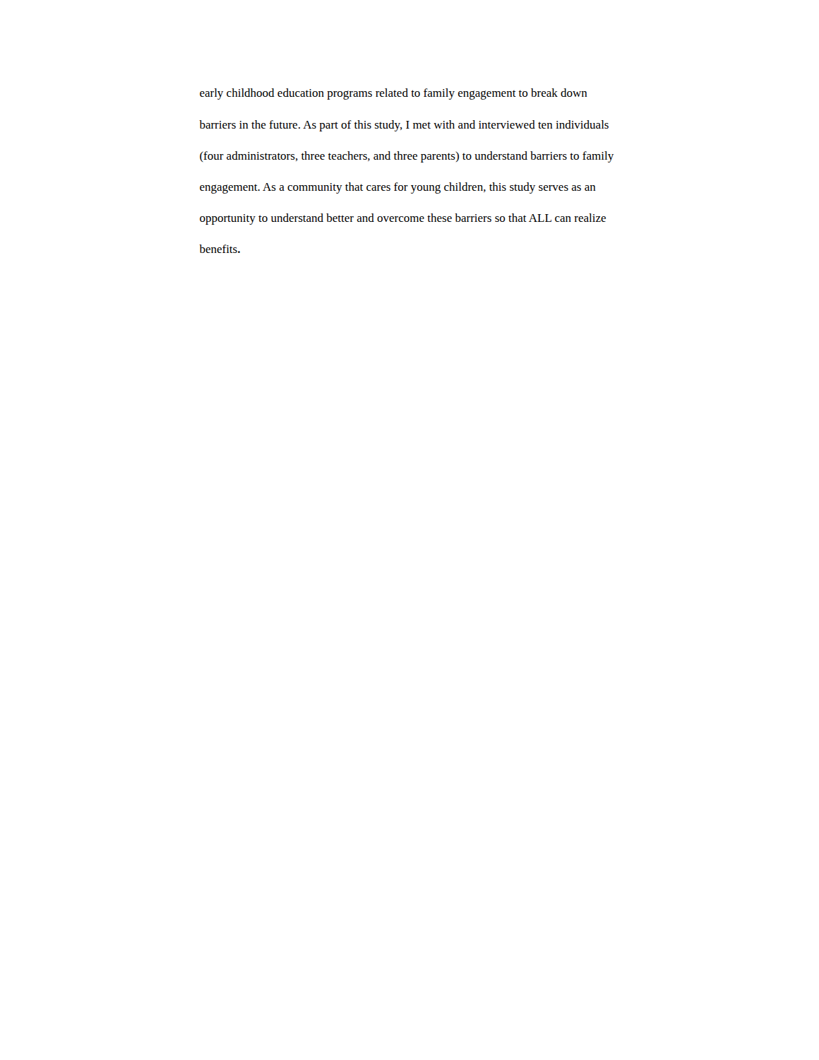early childhood education programs related to family engagement to break down barriers in the future. As part of this study, I met with and interviewed ten individuals (four administrators, three teachers, and three parents) to understand barriers to family engagement. As a community that cares for young children, this study serves as an opportunity to understand better and overcome these barriers so that ALL can realize benefits.